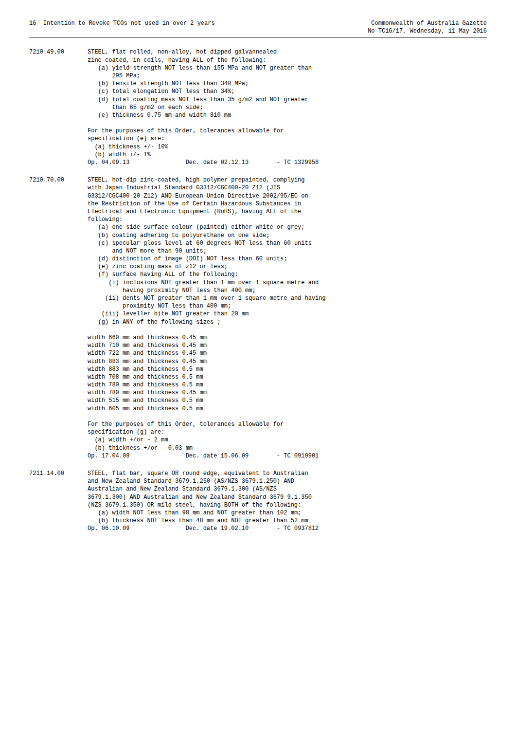16 Intention to Revoke TCOs not used in over 2 years
Commonwealth of Australia Gazette
No TC16/17, Wednesday, 11 May 2016
7210.49.00
STEEL, flat rolled, non-alloy, hot dipped galvannealed
zinc coated, in coils, having ALL of the following:
   (a) yield strength NOT less than 155 MPa and NOT greater than
       295 MPa;
   (b) tensile strength NOT less than 340 MPa;
   (c) total elongation NOT less than 34%;
   (d) total coating mass NOT less than 35 g/m2 and NOT greater
       than 65 g/m2 on each side;
   (e) thickness 0.75 mm and width 810 mm

For the purposes of this Order, tolerances allowable for
specification (e) are:
  (a) thickness +/- 10%
  (b) width +/- 1%
Op. 04.09.13                Dec. date 02.12.13        - TC 1329958
7210.70.00
STEEL, hot-dip zinc-coated, high polymer prepainted, complying
with Japan Industrial Standard G3312/CGC400-20 Z12 (JIS
G3312/CGC400-20 Z12) AND European Union Directive 2002/95/EC on
the Restriction of the Use of Certain Hazardous Substances in
Electrical and Electronic Equipment (RoHS), having ALL of the
following:
   (a) one side surface colour (painted) either white or grey;
   (b) coating adhering to polyurethane on one side;
   (c) specular gloss level at 60 degrees NOT less than 60 units
       and NOT more than 90 units;
   (d) distinction of image (DOI) NOT less than 60 units;
   (e) zinc coating mass of z12 or less;
   (f) surface having ALL of the following:
      (i) inclusions NOT greater than 1 mm over 1 square metre and
          having proximity NOT less than 400 mm;
     (ii) dents NOT greater than 1 mm over 1 square metre and having
          proximity NOT less than 400 mm;
    (iii) leveller bite NOT greater than 20 mm
   (g) in ANY of the following sizes ;

width 660 mm and thickness 0.45 mm
width 710 mm and thickness 0.45 mm
width 722 mm and thickness 0.45 mm
width 883 mm and thickness 0.45 mm
width 883 mm and thickness 0.5 mm
width 708 mm and thickness 0.5 mm
width 780 mm and thickness 0.5 mm
width 780 mm and thickness 0.45 mm
width 515 mm and thickness 0.5 mm
width 605 mm and thickness 0.5 mm

For the purposes of this Order, tolerances allowable for
specification (g) are:
  (a) width +/or - 2 mm
  (b) thickness +/or - 0.03 mm
Op. 17.04.09                Dec. date 15.06.09        - TC 0919901
7211.14.00
STEEL, flat bar, square OR round edge, equivalent to Australian
and New Zealand Standard 3679.1.250 (AS/NZS 3679.1.250) AND
Australian and New Zealand Standard 3679.1.300 (AS/NZS
3679.1.300) AND Australian and New Zealand Standard 3679 9.1.350
(NZS 3679.1.350) OR mild steel, having BOTH of the following:
   (a) width NOT less than 98 mm and NOT greater than 102 mm;
   (b) thickness NOT less than 48 mm and NOT greater than 52 mm
Op. 06.10.09                Dec. date 19.02.10        - TC 0937812